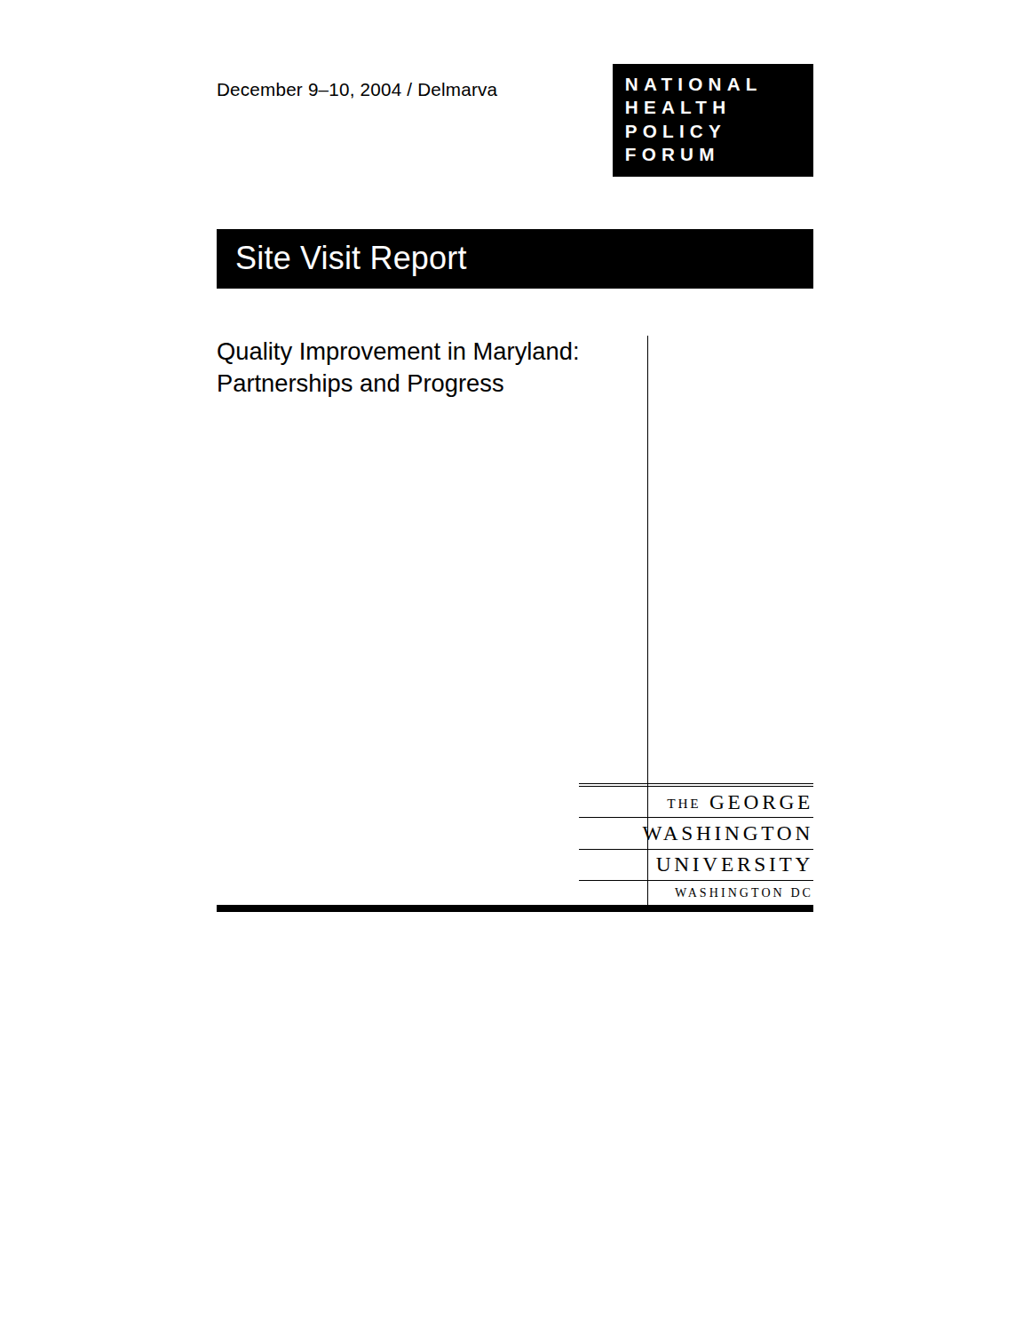December 9–10, 2004 / Delmarva
NATIONAL
HEALTH
POLICY
FORUM
Site Visit Report
Quality Improvement in Maryland:
Partnerships and Progress
THE GEORGE
WASHINGTON
UNIVERSITY
WASHINGTON DC